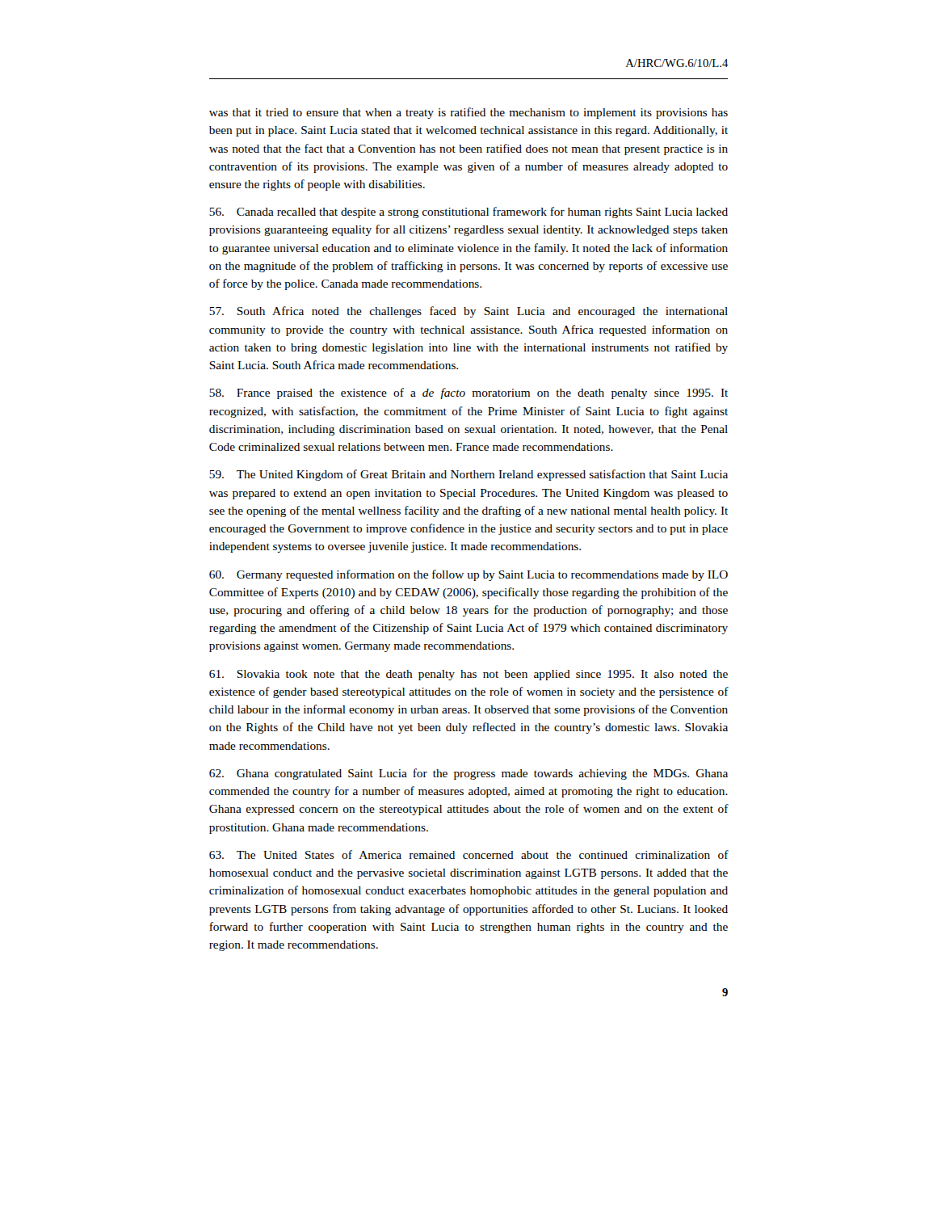A/HRC/WG.6/10/L.4
was that it tried to ensure that when a treaty is ratified the mechanism to implement its provisions has been put in place. Saint Lucia stated that it welcomed technical assistance in this regard. Additionally, it was noted that the fact that a Convention has not been ratified does not mean that present practice is in contravention of its provisions. The example was given of a number of measures already adopted to ensure the rights of people with disabilities.
56. Canada recalled that despite a strong constitutional framework for human rights Saint Lucia lacked provisions guaranteeing equality for all citizens’ regardless sexual identity. It acknowledged steps taken to guarantee universal education and to eliminate violence in the family. It noted the lack of information on the magnitude of the problem of trafficking in persons. It was concerned by reports of excessive use of force by the police. Canada made recommendations.
57. South Africa noted the challenges faced by Saint Lucia and encouraged the international community to provide the country with technical assistance. South Africa requested information on action taken to bring domestic legislation into line with the international instruments not ratified by Saint Lucia. South Africa made recommendations.
58. France praised the existence of a de facto moratorium on the death penalty since 1995. It recognized, with satisfaction, the commitment of the Prime Minister of Saint Lucia to fight against discrimination, including discrimination based on sexual orientation. It noted, however, that the Penal Code criminalized sexual relations between men. France made recommendations.
59. The United Kingdom of Great Britain and Northern Ireland expressed satisfaction that Saint Lucia was prepared to extend an open invitation to Special Procedures. The United Kingdom was pleased to see the opening of the mental wellness facility and the drafting of a new national mental health policy. It encouraged the Government to improve confidence in the justice and security sectors and to put in place independent systems to oversee juvenile justice. It made recommendations.
60. Germany requested information on the follow up by Saint Lucia to recommendations made by ILO Committee of Experts (2010) and by CEDAW (2006), specifically those regarding the prohibition of the use, procuring and offering of a child below 18 years for the production of pornography; and those regarding the amendment of the Citizenship of Saint Lucia Act of 1979 which contained discriminatory provisions against women. Germany made recommendations.
61. Slovakia took note that the death penalty has not been applied since 1995. It also noted the existence of gender based stereotypical attitudes on the role of women in society and the persistence of child labour in the informal economy in urban areas. It observed that some provisions of the Convention on the Rights of the Child have not yet been duly reflected in the country’s domestic laws. Slovakia made recommendations.
62. Ghana congratulated Saint Lucia for the progress made towards achieving the MDGs. Ghana commended the country for a number of measures adopted, aimed at promoting the right to education. Ghana expressed concern on the stereotypical attitudes about the role of women and on the extent of prostitution. Ghana made recommendations.
63. The United States of America remained concerned about the continued criminalization of homosexual conduct and the pervasive societal discrimination against LGTB persons. It added that the criminalization of homosexual conduct exacerbates homophobic attitudes in the general population and prevents LGTB persons from taking advantage of opportunities afforded to other St. Lucians. It looked forward to further cooperation with Saint Lucia to strengthen human rights in the country and the region. It made recommendations.
9